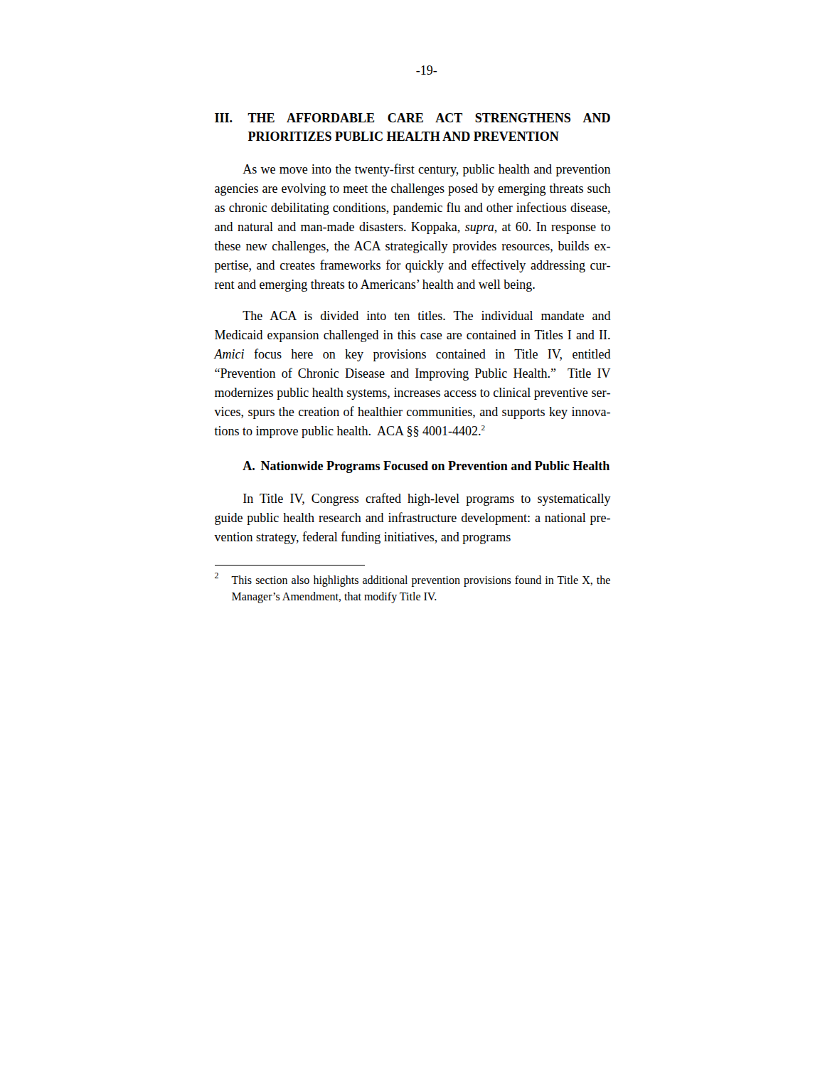-19-
III. THE AFFORDABLE CARE ACT STRENGTHENS AND PRIORITIZES PUBLIC HEALTH AND PREVENTION
As we move into the twenty-first century, public health and prevention agencies are evolving to meet the challenges posed by emerging threats such as chronic debilitating conditions, pandemic flu and other infectious disease, and natural and man-made disasters. Koppaka, supra, at 60. In response to these new challenges, the ACA strategically provides resources, builds expertise, and creates frameworks for quickly and effectively addressing current and emerging threats to Americans’ health and well being.
The ACA is divided into ten titles. The individual mandate and Medicaid expansion challenged in this case are contained in Titles I and II. Amici focus here on key provisions contained in Title IV, entitled “Prevention of Chronic Disease and Improving Public Health.” Title IV modernizes public health systems, increases access to clinical preventive services, spurs the creation of healthier communities, and supports key innovations to improve public health. ACA §§ 4001-4402.2
A. Nationwide Programs Focused on Prevention and Public Health
In Title IV, Congress crafted high-level programs to systematically guide public health research and infrastructure development: a national prevention strategy, federal funding initiatives, and programs
2 This section also highlights additional prevention provisions found in Title X, the Manager’s Amendment, that modify Title IV.